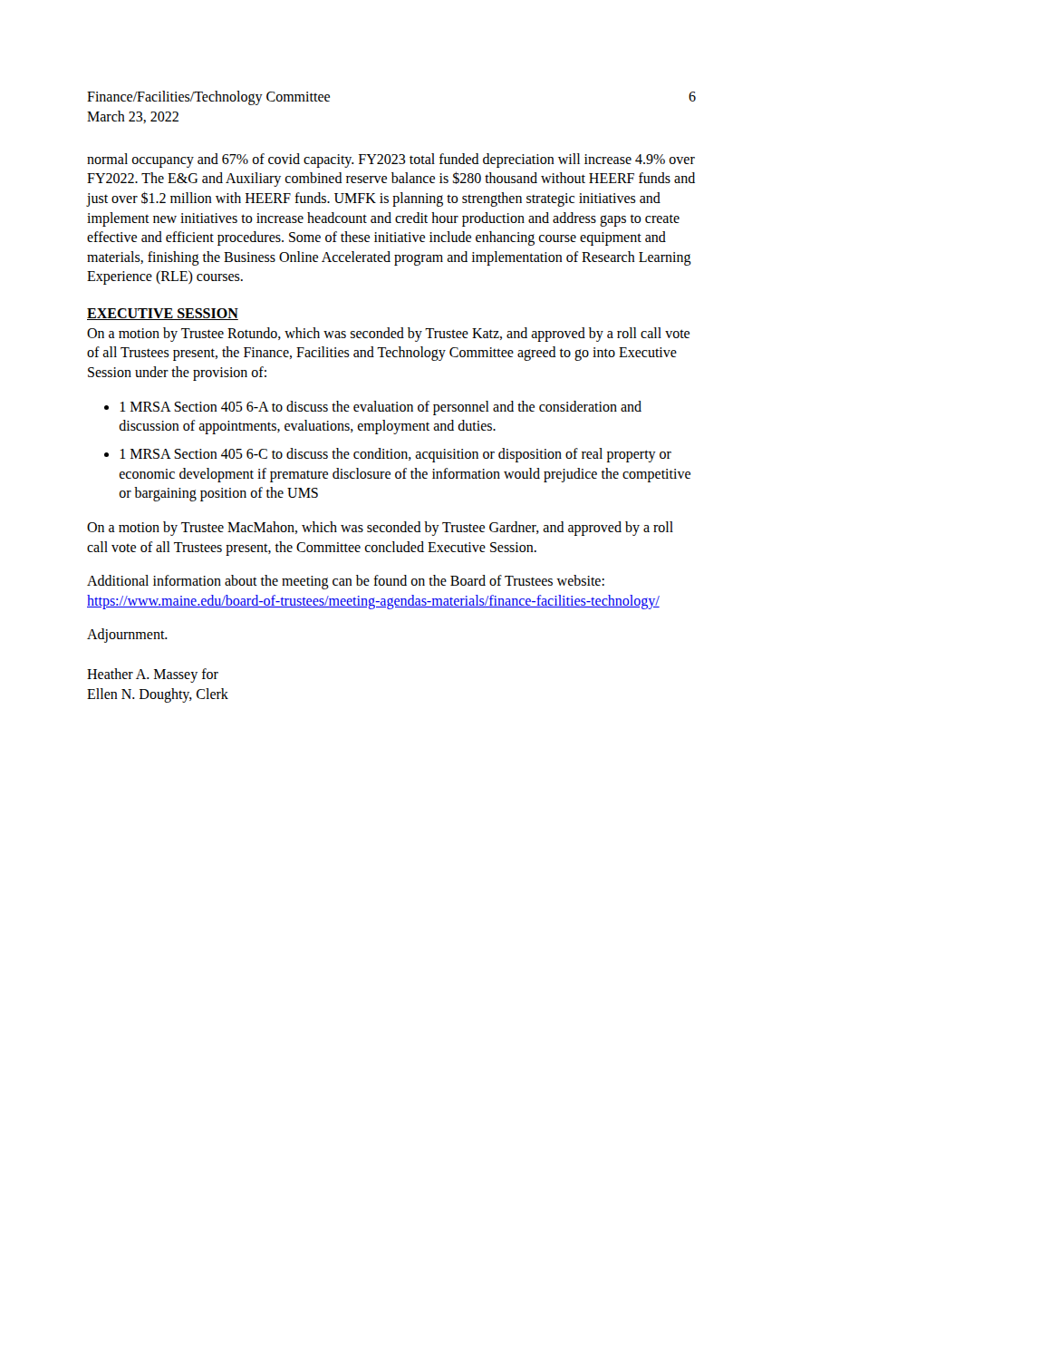Finance/Facilities/Technology Committee
March 23, 2022
6
normal occupancy and 67% of covid capacity. FY2023 total funded depreciation will increase 4.9% over FY2022. The E&G and Auxiliary combined reserve balance is $280 thousand without HEERF funds and just over $1.2 million with HEERF funds. UMFK is planning to strengthen strategic initiatives and implement new initiatives to increase headcount and credit hour production and address gaps to create effective and efficient procedures. Some of these initiative include enhancing course equipment and materials, finishing the Business Online Accelerated program and implementation of Research Learning Experience (RLE) courses.
EXECUTIVE SESSION
On a motion by Trustee Rotundo, which was seconded by Trustee Katz, and approved by a roll call vote of all Trustees present, the Finance, Facilities and Technology Committee agreed to go into Executive Session under the provision of:
1 MRSA Section 405 6-A to discuss the evaluation of personnel and the consideration and discussion of appointments, evaluations, employment and duties.
1 MRSA Section 405 6-C to discuss the condition, acquisition or disposition of real property or economic development if premature disclosure of the information would prejudice the competitive or bargaining position of the UMS
On a motion by Trustee MacMahon, which was seconded by Trustee Gardner, and approved by a roll call vote of all Trustees present, the Committee concluded Executive Session.
Additional information about the meeting can be found on the Board of Trustees website:
https://www.maine.edu/board-of-trustees/meeting-agendas-materials/finance-facilities-technology/
Adjournment.
Heather A. Massey for
Ellen N. Doughty, Clerk